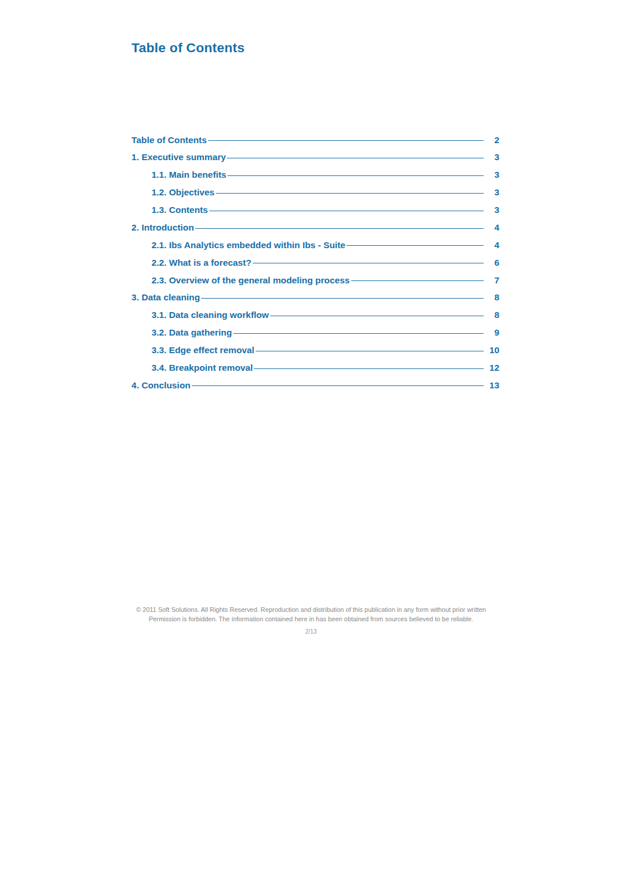Table of Contents
Table of Contents 2
1. Executive summary 3
1.1. Main benefits 3
1.2. Objectives 3
1.3. Contents 3
2. Introduction 4
2.1. Ibs Analytics embedded within Ibs - Suite 4
2.2. What is a forecast? 6
2.3. Overview of the general modeling process 7
3. Data cleaning 8
3.1. Data cleaning workflow 8
3.2. Data gathering 9
3.3. Edge effect removal 10
3.4. Breakpoint removal 12
4. Conclusion 13
© 2011 Soft Solutions. All Rights Reserved. Reproduction and distribution of this publication in any form without prior written
Permission is forbidden. The information contained here in has been obtained from sources believed to be reliable.
2/13